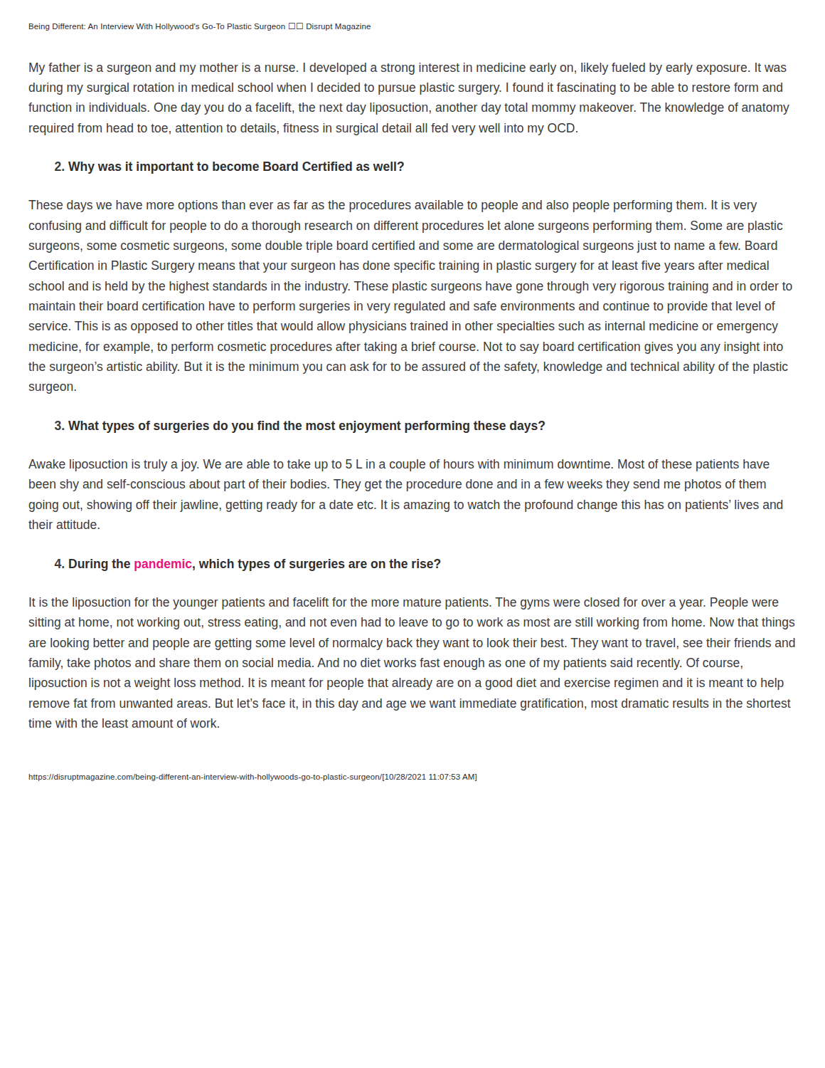Being Different: An Interview With Hollywood's Go-To Plastic Surgeon ☐☐ Disrupt Magazine
My father is a surgeon and my mother is a nurse. I developed a strong interest in medicine early on, likely fueled by early exposure. It was during my surgical rotation in medical school when I decided to pursue plastic surgery. I found it fascinating to be able to restore form and function in individuals. One day you do a facelift, the next day liposuction, another day total mommy makeover. The knowledge of anatomy required from head to toe, attention to details, fitness in surgical detail all fed very well into my OCD.
Why was it important to become Board Certified as well?
These days we have more options than ever as far as the procedures available to people and also people performing them. It is very confusing and difficult for people to do a thorough research on different procedures let alone surgeons performing them. Some are plastic surgeons, some cosmetic surgeons, some double triple board certified and some are dermatological surgeons just to name a few. Board Certification in Plastic Surgery means that your surgeon has done specific training in plastic surgery for at least five years after medical school and is held by the highest standards in the industry. These plastic surgeons have gone through very rigorous training and in order to maintain their board certification have to perform surgeries in very regulated and safe environments and continue to provide that level of service. This is as opposed to other titles that would allow physicians trained in other specialties such as internal medicine or emergency medicine, for example, to perform cosmetic procedures after taking a brief course. Not to say board certification gives you any insight into the surgeon’s artistic ability. But it is the minimum you can ask for to be assured of the safety, knowledge and technical ability of the plastic surgeon.
What types of surgeries do you find the most enjoyment performing these days?
Awake liposuction is truly a joy. We are able to take up to 5 L in a couple of hours with minimum downtime. Most of these patients have been shy and self-conscious about part of their bodies. They get the procedure done and in a few weeks they send me photos of them going out, showing off their jawline, getting ready for a date etc. It is amazing to watch the profound change this has on patients’ lives and their attitude.
During the pandemic, which types of surgeries are on the rise?
It is the liposuction for the younger patients and facelift for the more mature patients. The gyms were closed for over a year. People were sitting at home, not working out, stress eating, and not even had to leave to go to work as most are still working from home. Now that things are looking better and people are getting some level of normalcy back they want to look their best. They want to travel, see their friends and family, take photos and share them on social media. And no diet works fast enough as one of my patients said recently. Of course, liposuction is not a weight loss method. It is meant for people that already are on a good diet and exercise regimen and it is meant to help remove fat from unwanted areas. But let’s face it, in this day and age we want immediate gratification, most dramatic results in the shortest time with the least amount of work.
https://disruptmagazine.com/being-different-an-interview-with-hollywoods-go-to-plastic-surgeon/[10/28/2021 11:07:53 AM]